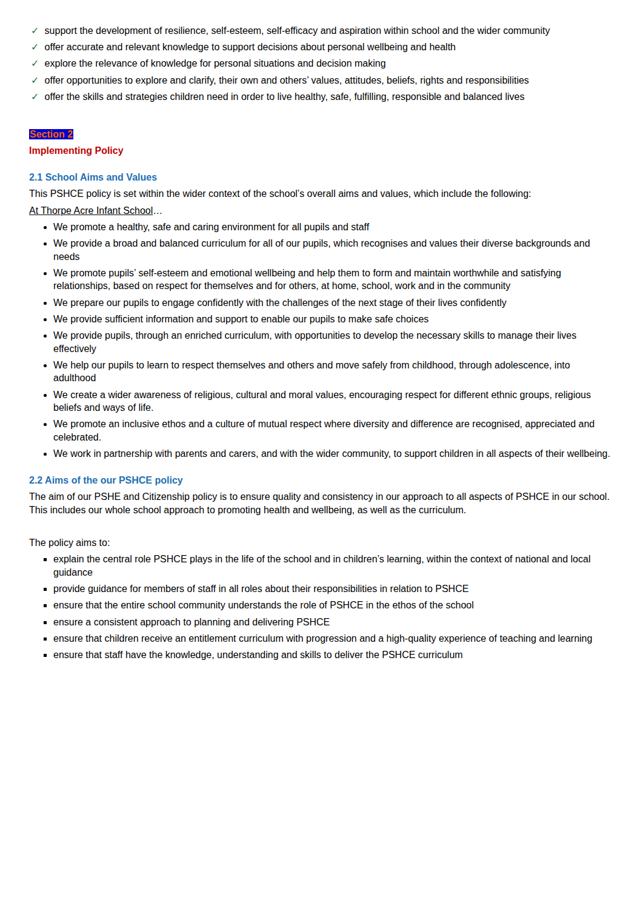support the development of resilience, self-esteem, self-efficacy and aspiration within school and the wider community
offer accurate and relevant knowledge to support decisions about personal wellbeing and health
explore the relevance of knowledge for personal situations and decision making
offer opportunities to explore and clarify, their own and others’ values, attitudes, beliefs, rights and responsibilities
offer the skills and strategies children need in order to live healthy, safe, fulfilling, responsible and balanced lives
Section 2
Implementing Policy
2.1 School Aims and Values
This PSHCE policy is set within the wider context of the school’s overall aims and values, which include the following:
At Thorpe Acre Infant School…
We promote a healthy, safe and caring environment for all pupils and staff
We provide a broad and balanced curriculum for all of our pupils, which recognises and values their diverse backgrounds and needs
We promote pupils’ self-esteem and emotional wellbeing and help them to form and maintain worthwhile and satisfying relationships, based on respect for themselves and for others, at home, school, work and in the community
We prepare our pupils to engage confidently with the challenges of the next stage of their lives confidently
We provide sufficient information and support to enable our pupils to make safe choices
We provide pupils, through an enriched curriculum, with opportunities to develop the necessary skills to manage their lives effectively
We help our pupils to learn to respect themselves and others and move safely from childhood, through adolescence, into adulthood
We create a wider awareness of religious, cultural and moral values, encouraging respect for different ethnic groups, religious beliefs and ways of life.
We promote an inclusive ethos and a culture of mutual respect where diversity and difference are recognised, appreciated and celebrated.
We work in partnership with parents and carers, and with the wider community, to support children in all aspects of their wellbeing.
2.2 Aims of the our PSHCE policy
The aim of our PSHE and Citizenship policy is to ensure quality and consistency in our approach to all aspects of PSHCE in our school. This includes our whole school approach to promoting health and wellbeing, as well as the curriculum.
The policy aims to:
explain the central role PSHCE plays in the life of the school and in children’s learning, within the context of national and local guidance
provide guidance for members of staff in all roles about their responsibilities in relation to PSHCE
ensure that the entire school community understands the role of PSHCE in the ethos of the school
ensure a consistent approach to planning and delivering PSHCE
ensure that children receive an entitlement curriculum with progression and a high-quality experience of teaching and learning
ensure that staff have the knowledge, understanding and skills to deliver the PSHCE curriculum